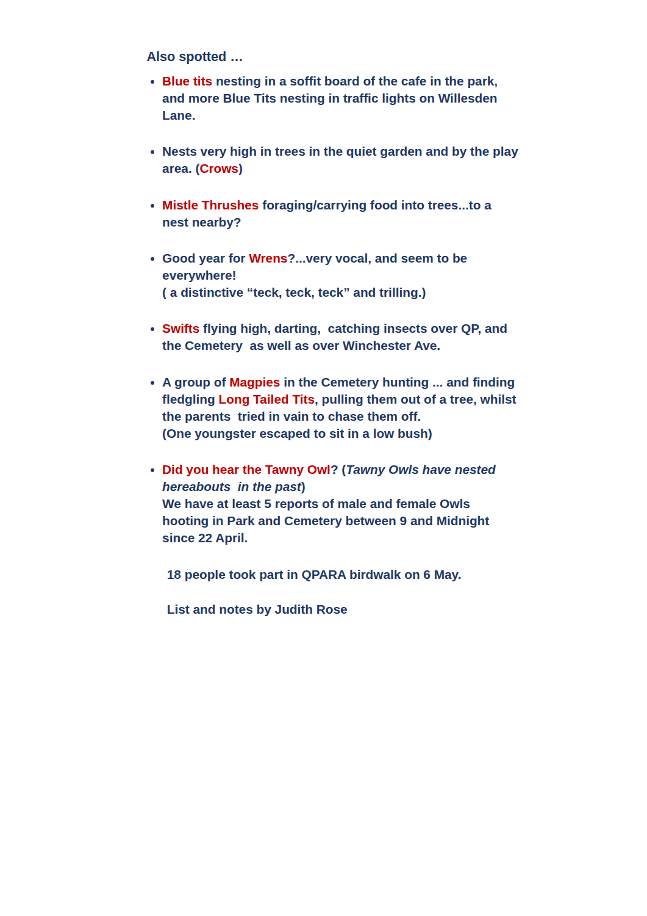Also spotted …
Blue tits nesting in a soffit board of the cafe in the park, and more Blue Tits nesting in traffic lights on Willesden Lane.
Nests very high in trees in the quiet garden and by the play area. (Crows)
Mistle Thrushes foraging/carrying food into trees...to a nest nearby?
Good year for Wrens?...very vocal, and seem to be everywhere!
( a distinctive “teck, teck, teck” and trilling.)
Swifts flying high, darting, catching insects over QP, and the Cemetery as well as over Winchester Ave.
A group of Magpies in the Cemetery hunting ... and finding fledgling Long Tailed Tits, pulling them out of a tree, whilst the parents tried in vain to chase them off.
(One youngster escaped to sit in a low bush)
Did you hear the Tawny Owl? (Tawny Owls have nested hereabouts in the past)
We have at least 5 reports of male and female Owls hooting in Park and Cemetery between 9 and Midnight since 22 April.
18 people took part in QPARA birdwalk on 6 May.
List and notes by Judith Rose